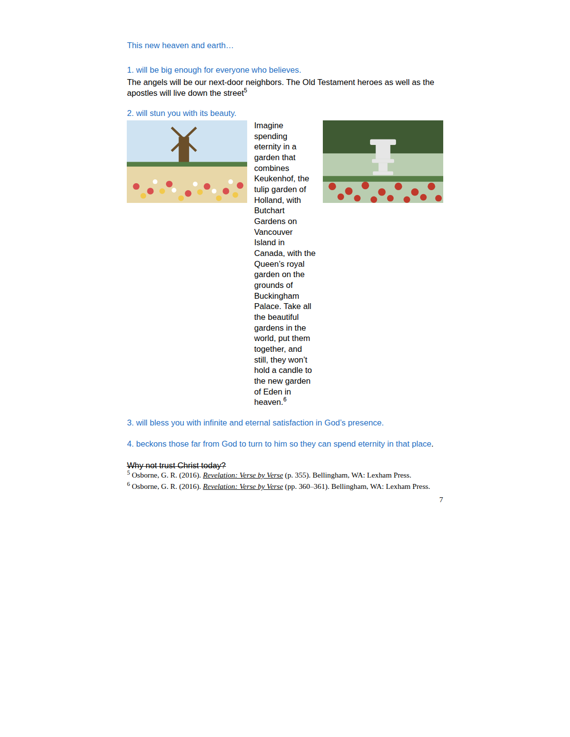This new heaven and earth…
1. will be big enough for everyone who believes.
The angels will be our next-door neighbors. The Old Testament heroes as well as the apostles will live down the street5
2. will stun you with its beauty.
Imagine spending eternity in a garden that combines Keukenhof, the tulip garden of Holland, with Butchart Gardens on Vancouver Island in Canada, with the Queen’s royal garden on the grounds of Buckingham Palace. Take all the beautiful gardens in the world, put them together, and still, they won’t hold a candle to the new garden of Eden in heaven.6
3. will bless you with infinite and eternal satisfaction in God’s presence.
4. beckons those far from God to turn to him so they can spend eternity in that place.
Why not trust Christ today?
5 Osborne, G. R. (2016). Revelation: Verse by Verse (p. 355). Bellingham, WA: Lexham Press.
6 Osborne, G. R. (2016). Revelation: Verse by Verse (pp. 360–361). Bellingham, WA: Lexham Press.
7